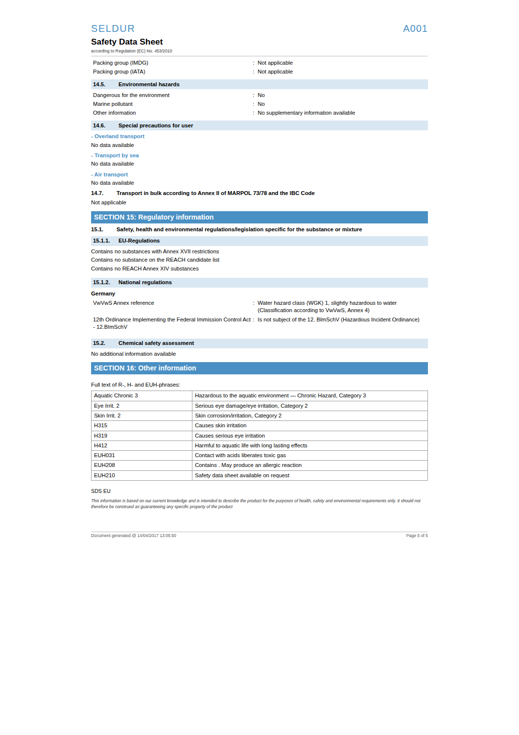SELDUR A001
Safety Data Sheet
according to Regulation (EC) No. 453/2010
Packing group (IMDG) : Not applicable
Packing group (IATA) : Not applicable
14.5. Environmental hazards
Dangerous for the environment : No
Marine pollutant : No
Other information : No supplementary information available
14.6. Special precautions for user
- Overland transport
No data available
- Transport by sea
No data available
- Air transport
No data available
14.7. Transport in bulk according to Annex II of MARPOL 73/78 and the IBC Code
Not applicable
SECTION 15: Regulatory information
15.1. Safety, health and environmental regulations/legislation specific for the substance or mixture
15.1.1. EU-Regulations
Contains no substances with Annex XVII restrictions
Contains no substance on the REACH candidate list
Contains no REACH Annex XIV substances
15.1.2. National regulations
Germany
VwVwS Annex reference : Water hazard class (WGK) 1, slightly hazardous to water (Classification according to VwVwS, Annex 4)
12th Ordinance Implementing the Federal Immission Control Act - 12.BImSchV : Is not subject of the 12. BlmSchV (Hazardous Incident Ordinance)
15.2. Chemical safety assessment
No additional information available
SECTION 16: Other information
Full text of R-, H- and EUH-phrases:
| Aquatic Chronic 3 | Hazardous to the aquatic environment — Chronic Hazard, Category 3 |
| Eye Irrit. 2 | Serious eye damage/eye irritation, Category 2 |
| Skin Irrit. 2 | Skin corrosion/irritation, Category 2 |
| H315 | Causes skin irritation |
| H319 | Causes serious eye irritation |
| H412 | Harmful to aquatic life with long lasting effects |
| EUH031 | Contact with acids liberates toxic gas |
| EUH208 | Contains . May produce an allergic reaction |
| EUH210 | Safety data sheet available on request |
SDS EU
This information is based on our current knowledge and is intended to describe the product for the purposes of health, safety and environmental requirements only. It should not therefore be construed as guaranteeing any specific property of the product
Document generated @ 14/04/2017 13:05:50 Page 5 of 5